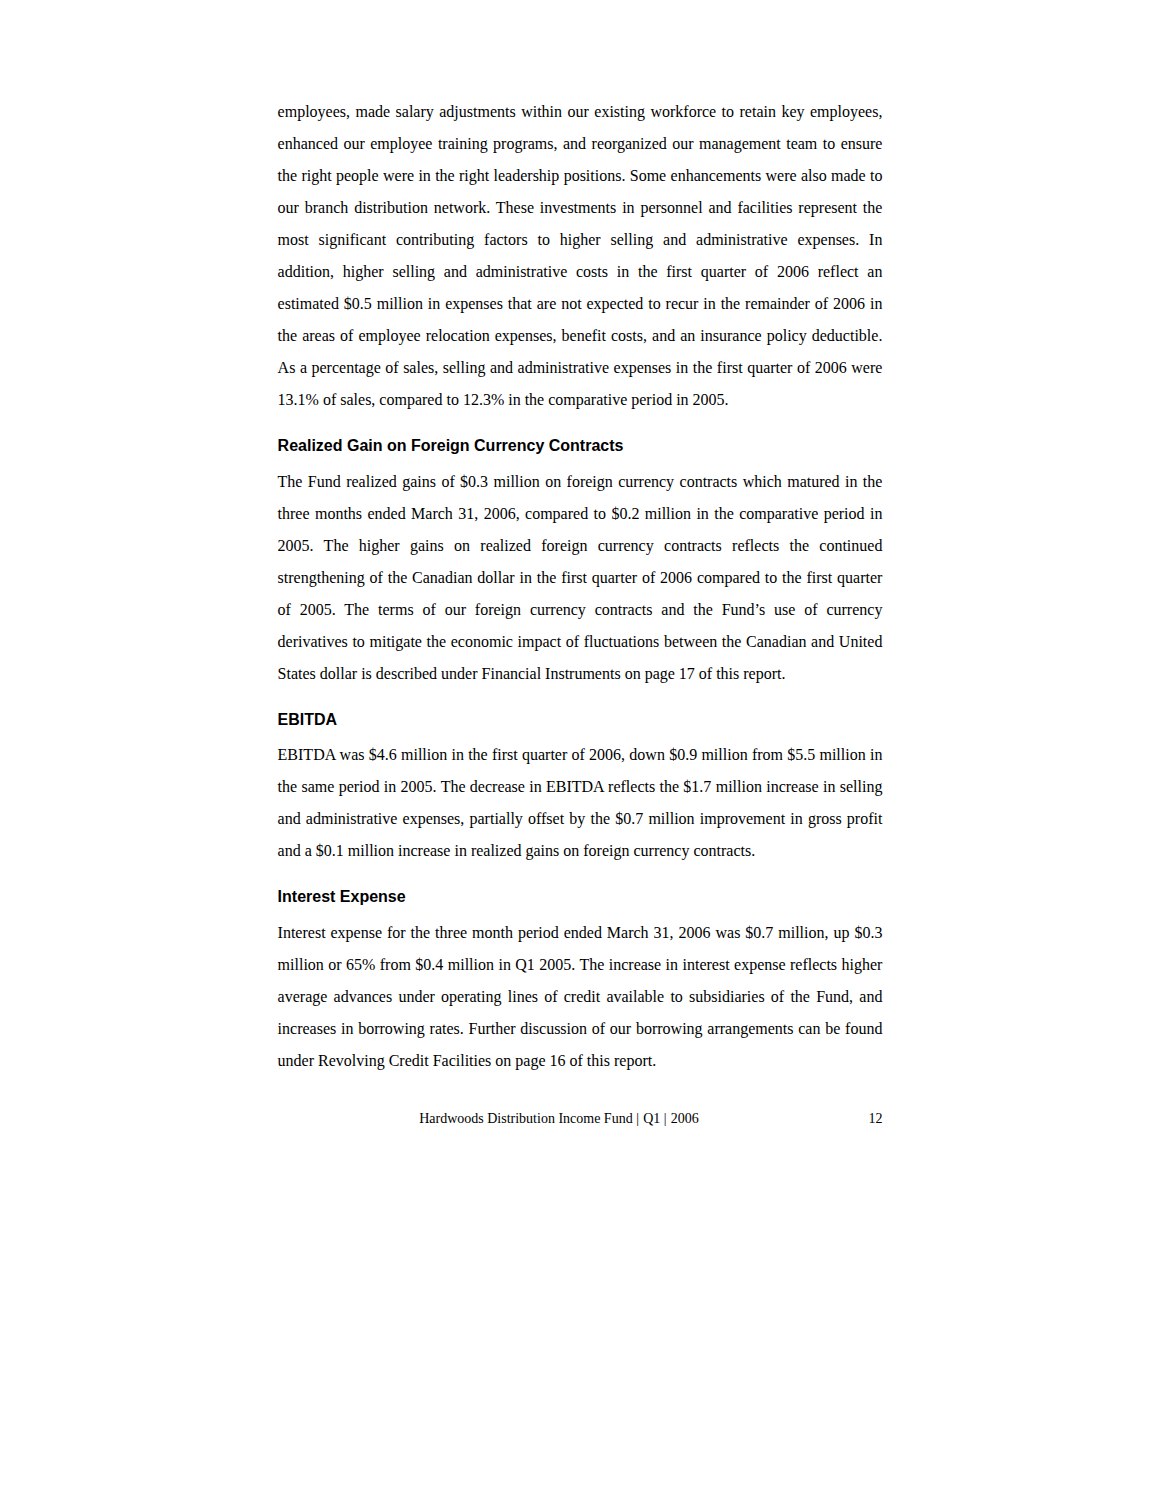employees, made salary adjustments within our existing workforce to retain key employees, enhanced our employee training programs, and reorganized our management team to ensure the right people were in the right leadership positions. Some enhancements were also made to our branch distribution network. These investments in personnel and facilities represent the most significant contributing factors to higher selling and administrative expenses. In addition, higher selling and administrative costs in the first quarter of 2006 reflect an estimated $0.5 million in expenses that are not expected to recur in the remainder of 2006 in the areas of employee relocation expenses, benefit costs, and an insurance policy deductible. As a percentage of sales, selling and administrative expenses in the first quarter of 2006 were 13.1% of sales, compared to 12.3% in the comparative period in 2005.
Realized Gain on Foreign Currency Contracts
The Fund realized gains of $0.3 million on foreign currency contracts which matured in the three months ended March 31, 2006, compared to $0.2 million in the comparative period in 2005. The higher gains on realized foreign currency contracts reflects the continued strengthening of the Canadian dollar in the first quarter of 2006 compared to the first quarter of 2005. The terms of our foreign currency contracts and the Fund’s use of currency derivatives to mitigate the economic impact of fluctuations between the Canadian and United States dollar is described under Financial Instruments on page 17 of this report.
EBITDA
EBITDA was $4.6 million in the first quarter of 2006, down $0.9 million from $5.5 million in the same period in 2005. The decrease in EBITDA reflects the $1.7 million increase in selling and administrative expenses, partially offset by the $0.7 million improvement in gross profit and a $0.1 million increase in realized gains on foreign currency contracts.
Interest Expense
Interest expense for the three month period ended March 31, 2006 was $0.7 million, up $0.3 million or 65% from $0.4 million in Q1 2005. The increase in interest expense reflects higher average advances under operating lines of credit available to subsidiaries of the Fund, and increases in borrowing rates. Further discussion of our borrowing arrangements can be found under Revolving Credit Facilities on page 16 of this report.
Hardwoods Distribution Income Fund | Q1 | 2006
12